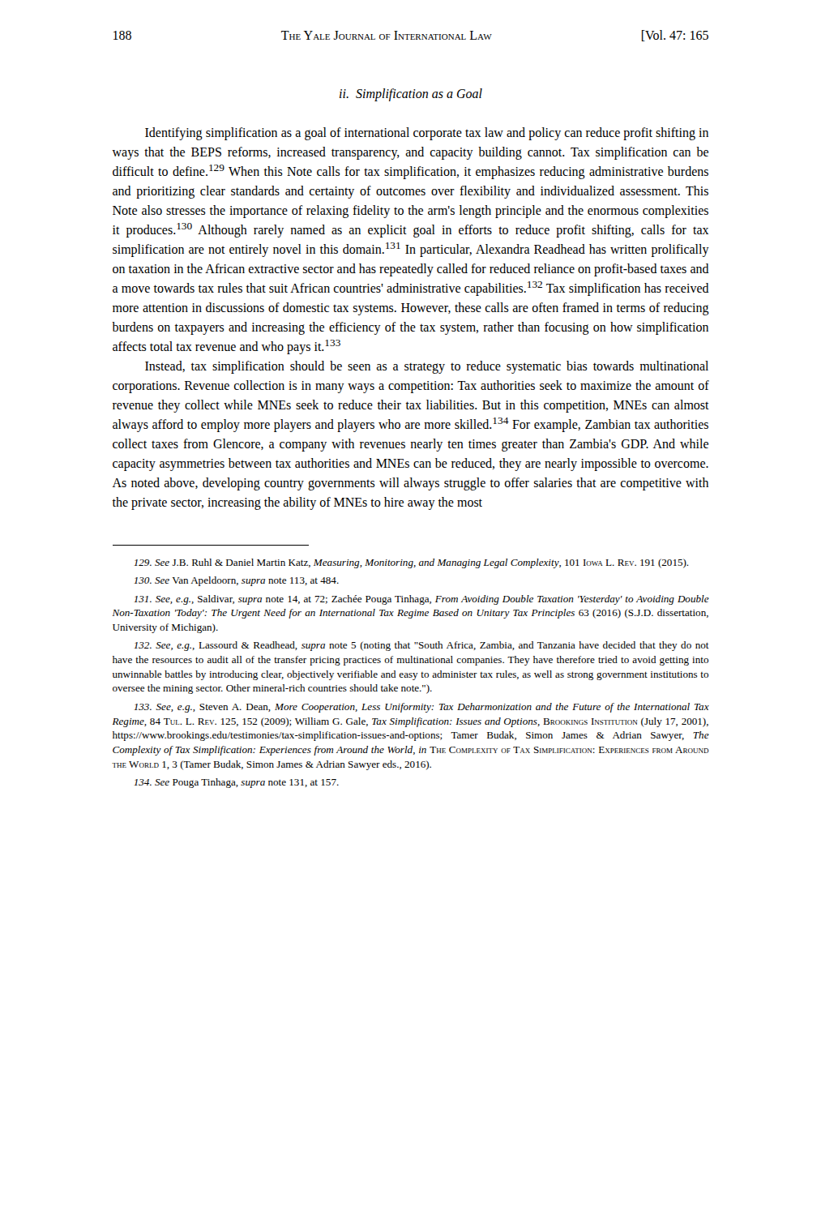188 The Yale Journal of International Law [Vol. 47: 165
ii. Simplification as a Goal
Identifying simplification as a goal of international corporate tax law and policy can reduce profit shifting in ways that the BEPS reforms, increased transparency, and capacity building cannot. Tax simplification can be difficult to define.129 When this Note calls for tax simplification, it emphasizes reducing administrative burdens and prioritizing clear standards and certainty of outcomes over flexibility and individualized assessment. This Note also stresses the importance of relaxing fidelity to the arm's length principle and the enormous complexities it produces.130 Although rarely named as an explicit goal in efforts to reduce profit shifting, calls for tax simplification are not entirely novel in this domain.131 In particular, Alexandra Readhead has written prolifically on taxation in the African extractive sector and has repeatedly called for reduced reliance on profit-based taxes and a move towards tax rules that suit African countries' administrative capabilities.132 Tax simplification has received more attention in discussions of domestic tax systems. However, these calls are often framed in terms of reducing burdens on taxpayers and increasing the efficiency of the tax system, rather than focusing on how simplification affects total tax revenue and who pays it.133
Instead, tax simplification should be seen as a strategy to reduce systematic bias towards multinational corporations. Revenue collection is in many ways a competition: Tax authorities seek to maximize the amount of revenue they collect while MNEs seek to reduce their tax liabilities. But in this competition, MNEs can almost always afford to employ more players and players who are more skilled.134 For example, Zambian tax authorities collect taxes from Glencore, a company with revenues nearly ten times greater than Zambia's GDP. And while capacity asymmetries between tax authorities and MNEs can be reduced, they are nearly impossible to overcome. As noted above, developing country governments will always struggle to offer salaries that are competitive with the private sector, increasing the ability of MNEs to hire away the most
129. See J.B. Ruhl & Daniel Martin Katz, Measuring, Monitoring, and Managing Legal Complexity, 101 Iowa L. Rev. 191 (2015).
130. See Van Apeldoorn, supra note 113, at 484.
131. See, e.g., Saldivar, supra note 14, at 72; Zachée Pouga Tinhaga, From Avoiding Double Taxation 'Yesterday' to Avoiding Double Non-Taxation 'Today': The Urgent Need for an International Tax Regime Based on Unitary Tax Principles 63 (2016) (S.J.D. dissertation, University of Michigan).
132. See, e.g., Lassourd & Readhead, supra note 5 (noting that "South Africa, Zambia, and Tanzania have decided that they do not have the resources to audit all of the transfer pricing practices of multinational companies. They have therefore tried to avoid getting into unwinnable battles by introducing clear, objectively verifiable and easy to administer tax rules, as well as strong government institutions to oversee the mining sector. Other mineral-rich countries should take note.").
133. See, e.g., Steven A. Dean, More Cooperation, Less Uniformity: Tax Deharmonization and the Future of the International Tax Regime, 84 Tul. L. Rev. 125, 152 (2009); William G. Gale, Tax Simplification: Issues and Options, Brookings Institution (July 17, 2001), https://www.brookings.edu/testimonies/tax-simplification-issues-and-options; Tamer Budak, Simon James & Adrian Sawyer, The Complexity of Tax Simplification: Experiences from Around the World, in The Complexity of Tax Simplification: Experiences from Around the World 1, 3 (Tamer Budak, Simon James & Adrian Sawyer eds., 2016).
134. See Pouga Tinhaga, supra note 131, at 157.